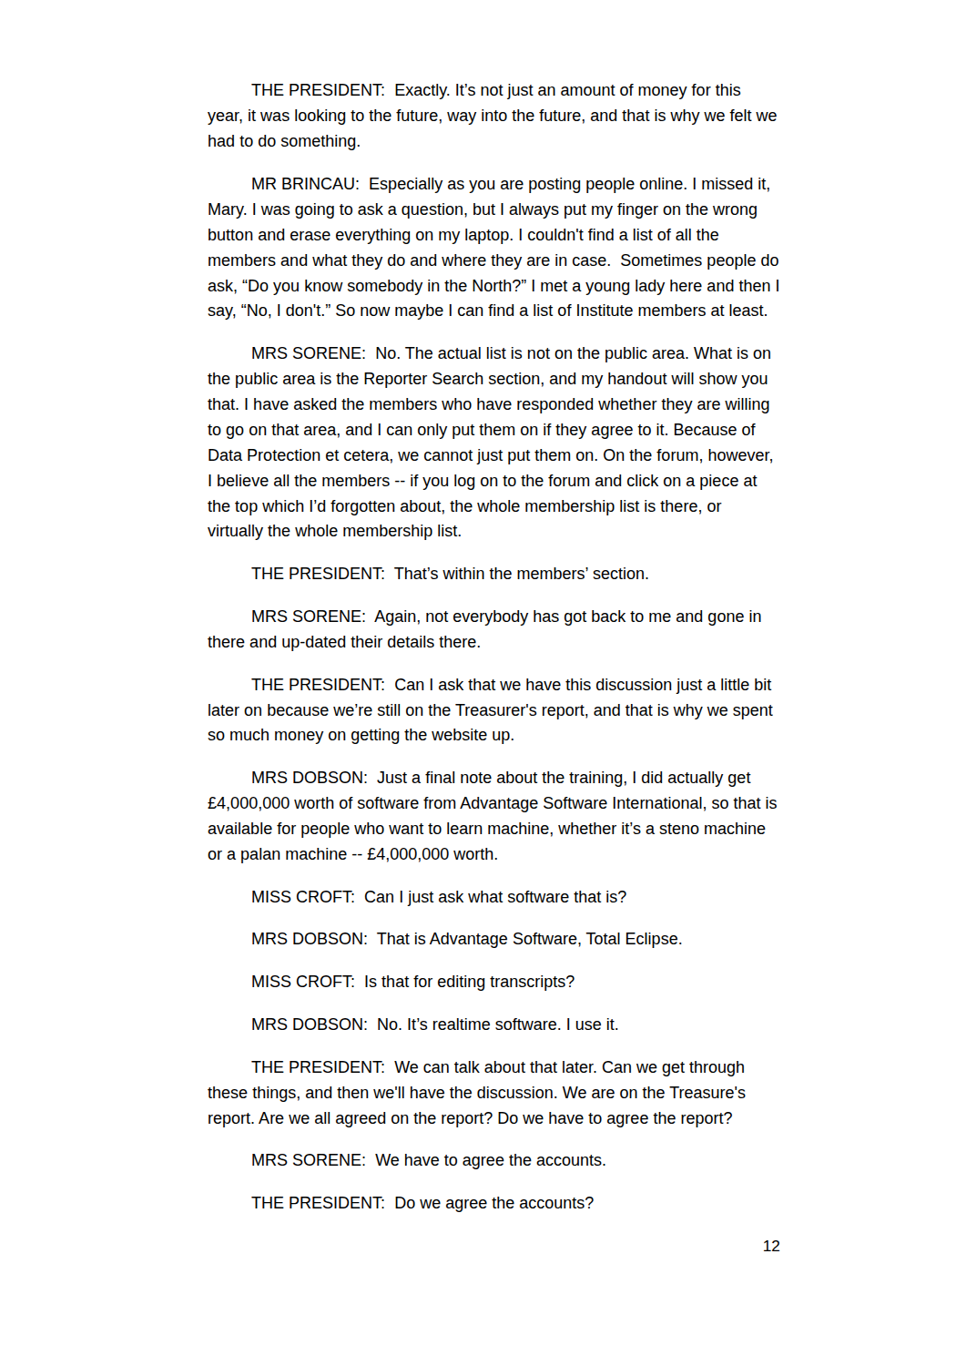THE PRESIDENT: Exactly. It’s not just an amount of money for this year, it was looking to the future, way into the future, and that is why we felt we had to do something.
MR BRINCAU: Especially as you are posting people online. I missed it, Mary. I was going to ask a question, but I always put my finger on the wrong button and erase everything on my laptop. I couldn't find a list of all the members and what they do and where they are in case. Sometimes people do ask, “Do you know somebody in the North?” I met a young lady here and then I say, “No, I don't.” So now maybe I can find a list of Institute members at least.
MRS SORENE: No. The actual list is not on the public area. What is on the public area is the Reporter Search section, and my handout will show you that. I have asked the members who have responded whether they are willing to go on that area, and I can only put them on if they agree to it. Because of Data Protection et cetera, we cannot just put them on. On the forum, however, I believe all the members -- if you log on to the forum and click on a piece at the top which I’d forgotten about, the whole membership list is there, or virtually the whole membership list.
THE PRESIDENT: That’s within the members’ section.
MRS SORENE: Again, not everybody has got back to me and gone in there and up-dated their details there.
THE PRESIDENT: Can I ask that we have this discussion just a little bit later on because we’re still on the Treasurer's report, and that is why we spent so much money on getting the website up.
MRS DOBSON: Just a final note about the training, I did actually get £4,000,000 worth of software from Advantage Software International, so that is available for people who want to learn machine, whether it’s a steno machine or a palan machine -- £4,000,000 worth.
MISS CROFT: Can I just ask what software that is?
MRS DOBSON: That is Advantage Software, Total Eclipse.
MISS CROFT: Is that for editing transcripts?
MRS DOBSON: No. It’s realtime software. I use it.
THE PRESIDENT: We can talk about that later. Can we get through these things, and then we'll have the discussion. We are on the Treasure's report. Are we all agreed on the report? Do we have to agree the report?
MRS SORENE: We have to agree the accounts.
THE PRESIDENT: Do we agree the accounts?
12